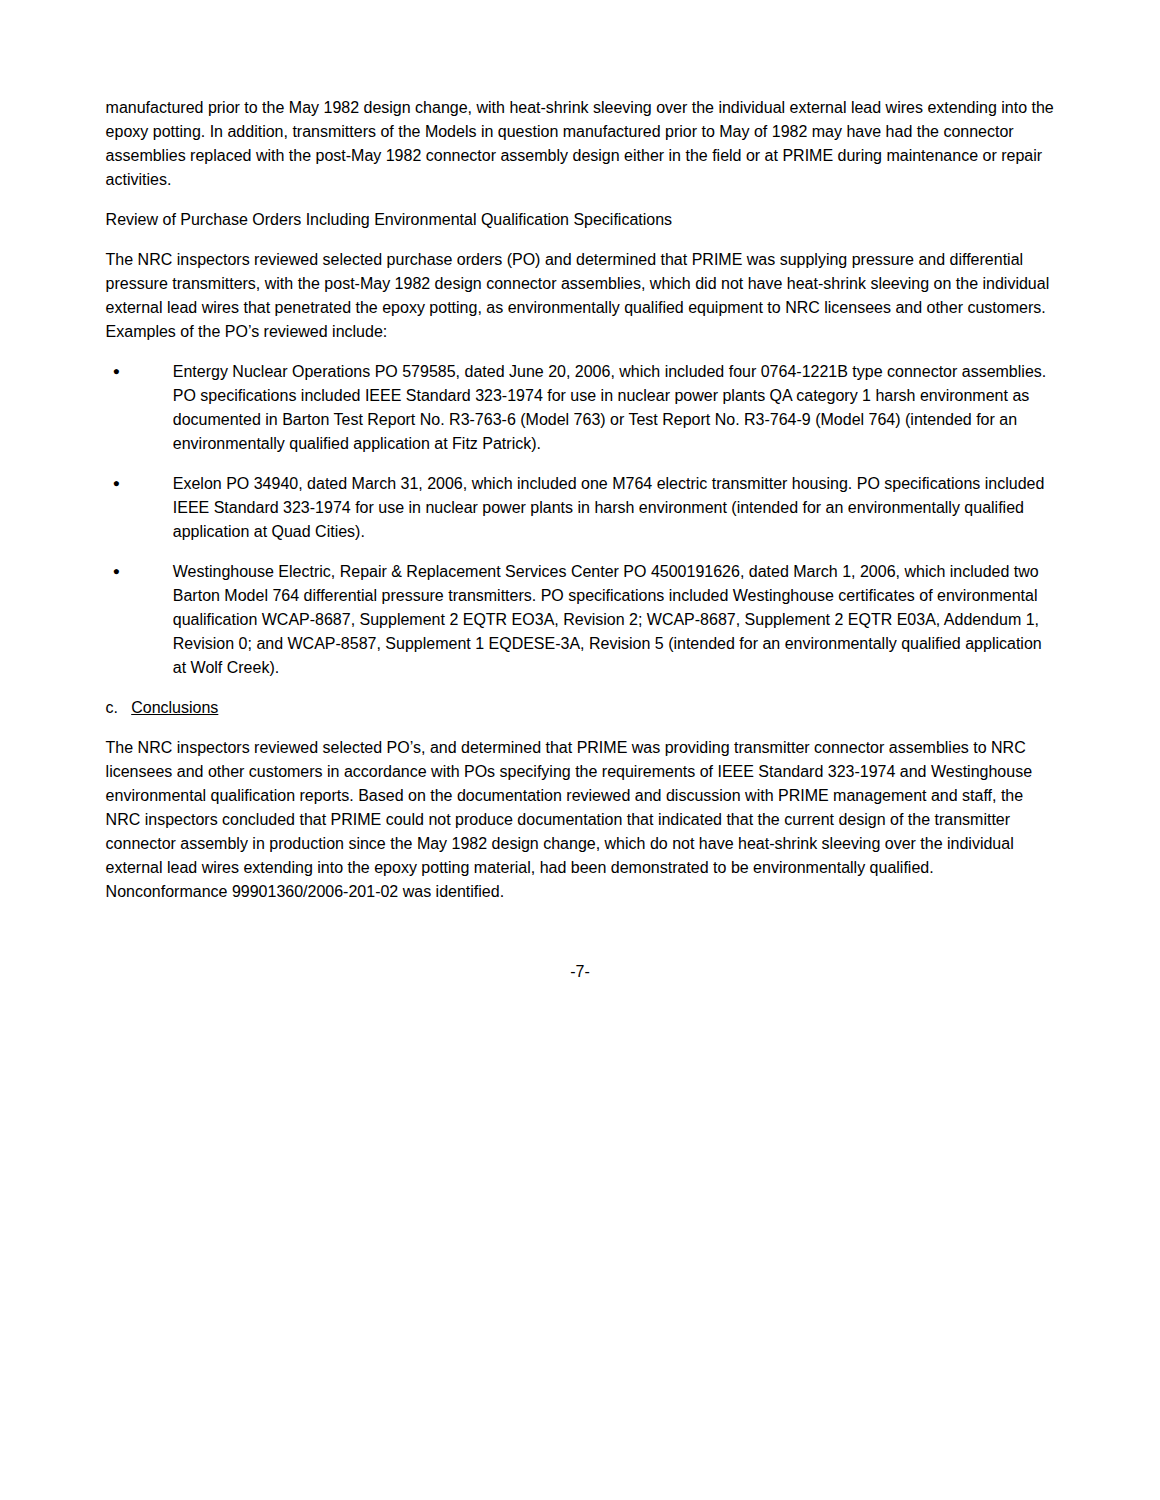manufactured prior to the May 1982 design change, with heat-shrink sleeving over the individual external lead wires extending into the epoxy potting. In addition, transmitters of the Models in question manufactured prior to May of 1982 may have had the connector assemblies replaced with the post-May 1982 connector assembly design either in the field or at PRIME during maintenance or repair activities.
Review of Purchase Orders Including Environmental Qualification Specifications
The NRC inspectors reviewed selected purchase orders (PO) and determined that PRIME was supplying pressure and differential pressure transmitters, with the post-May 1982 design connector assemblies, which did not have heat-shrink sleeving on the individual external lead wires that penetrated the epoxy potting, as environmentally qualified equipment to NRC licensees and other customers. Examples of the PO’s reviewed include:
Entergy Nuclear Operations PO 579585, dated June 20, 2006, which included four 0764-1221B type connector assemblies. PO specifications included IEEE Standard 323-1974 for use in nuclear power plants QA category 1 harsh environment as documented in Barton Test Report No. R3-763-6 (Model 763) or Test Report No. R3-764-9 (Model 764) (intended for an environmentally qualified application at Fitz Patrick).
Exelon PO 34940, dated March 31, 2006, which included one M764 electric transmitter housing. PO specifications included IEEE Standard 323-1974 for use in nuclear power plants in harsh environment (intended for an environmentally qualified application at Quad Cities).
Westinghouse Electric, Repair & Replacement Services Center PO 4500191626, dated March 1, 2006, which included two Barton Model 764 differential pressure transmitters. PO specifications included Westinghouse certificates of environmental qualification WCAP-8687, Supplement 2 EQTR EO3A, Revision 2; WCAP-8687, Supplement 2 EQTR E03A, Addendum 1, Revision 0; and WCAP-8587, Supplement 1 EQDESE-3A, Revision 5 (intended for an environmentally qualified application at Wolf Creek).
c. Conclusions
The NRC inspectors reviewed selected PO’s, and determined that PRIME was providing transmitter connector assemblies to NRC licensees and other customers in accordance with POs specifying the requirements of IEEE Standard 323-1974 and Westinghouse environmental qualification reports. Based on the documentation reviewed and discussion with PRIME management and staff, the NRC inspectors concluded that PRIME could not produce documentation that indicated that the current design of the transmitter connector assembly in production since the May 1982 design change, which do not have heat-shrink sleeving over the individual external lead wires extending into the epoxy potting material, had been demonstrated to be environmentally qualified. Nonconformance 99901360/2006-201-02 was identified.
-7-